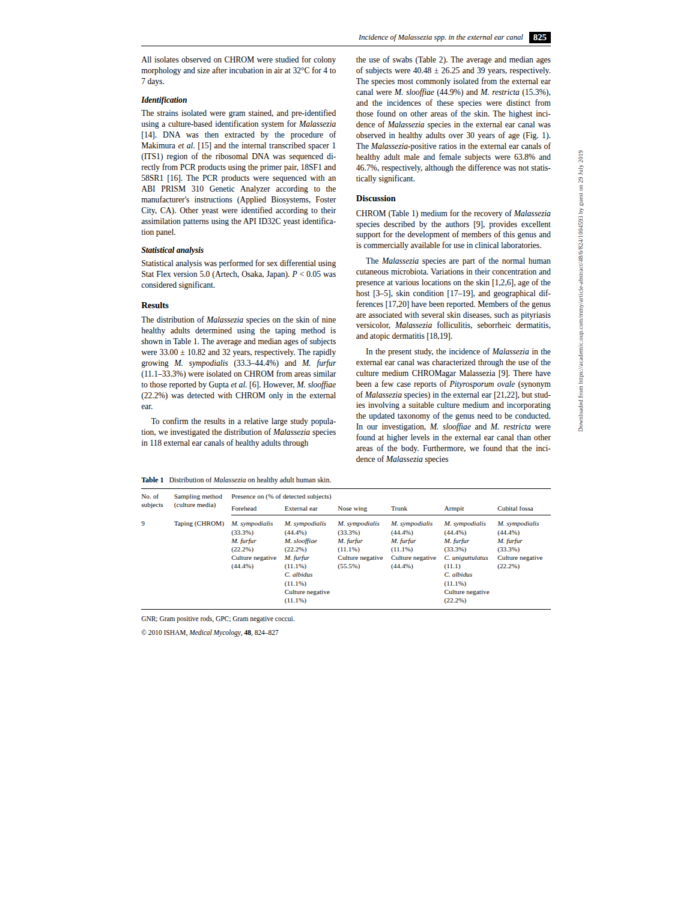Downloaded from https://academic.oup.com/mmy/article-abstract/48/6/824/1004593 by guest on 29 July 2019
Incidence of Malassezia spp. in the external ear canal 825
All isolates observed on CHROM were studied for colony morphology and size after incubation in air at 32°C for 4 to 7 days.
Identification
The strains isolated were gram stained, and pre-identified using a culture-based identification system for Malassezia [14]. DNA was then extracted by the procedure of Makimura et al. [15] and the internal transcribed spacer 1 (ITS1) region of the ribosomal DNA was sequenced directly from PCR products using the primer pair, 18SF1 and 58SR1 [16]. The PCR products were sequenced with an ABI PRISM 310 Genetic Analyzer according to the manufacturer's instructions (Applied Biosystems, Foster City, CA). Other yeast were identified according to their assimilation patterns using the API ID32C yeast identification panel.
Statistical analysis
Statistical analysis was performed for sex differential using Stat Flex version 5.0 (Artech, Osaka, Japan). P < 0.05 was considered significant.
Results
The distribution of Malassezia species on the skin of nine healthy adults determined using the taping method is shown in Table 1. The average and median ages of subjects were 33.00 ± 10.82 and 32 years, respectively. The rapidly growing M. sympodialis (33.3–44.4%) and M. furfur (11.1–33.3%) were isolated on CHROM from areas similar to those reported by Gupta et al. [6]. However, M. slooffiae (22.2%) was detected with CHROM only in the external ear.
To confirm the results in a relative large study population, we investigated the distribution of Malassezia species in 118 external ear canals of healthy adults through
the use of swabs (Table 2). The average and median ages of subjects were 40.48 ± 26.25 and 39 years, respectively. The species most commonly isolated from the external ear canal were M. slooffiae (44.9%) and M. restricta (15.3%), and the incidences of these species were distinct from those found on other areas of the skin. The highest incidence of Malassezia species in the external ear canal was observed in healthy adults over 30 years of age (Fig. 1). The Malassezia-positive ratios in the external ear canals of healthy adult male and female subjects were 63.8% and 46.7%, respectively, although the difference was not statistically significant.
Discussion
CHROM (Table 1) medium for the recovery of Malassezia species described by the authors [9], provides excellent support for the development of members of this genus and is commercially available for use in clinical laboratories.
The Malassezia species are part of the normal human cutaneous microbiota. Variations in their concentration and presence at various locations on the skin [1,2,6], age of the host [3–5], skin condition [17–19], and geographical differences [17,20] have been reported. Members of the genus are associated with several skin diseases, such as pityriasis versicolor, Malassezia folliculitis, seborrheic dermatitis, and atopic dermatitis [18,19].
In the present study, the incidence of Malassezia in the external ear canal was characterized through the use of the culture medium CHROMagar Malassezia [9]. There have been a few case reports of Pityrosporum ovale (synonym of Malassezia species) in the external ear [21,22], but studies involving a suitable culture medium and incorporating the updated taxonomy of the genus need to be conducted. In our investigation, M. slooffiae and M. restricta were found at higher levels in the external ear canal than other areas of the body. Furthermore, we found that the incidence of Malassezia species
Table 1 Distribution of Malassezia on healthy adult human skin.
| No. of subjects | Sampling method (culture media) | Presence on (% of detected subjects) |
| --- | --- | --- |
| Forehead | External ear | Nose wing | Trunk | Armpit | Cubital fossa |
| 9 | Taping (CHROM) | M. sympodialis (33.3%) M. furfur (22.2%) Culture negative (44.4%) | M. sympodialis (44.4%) M. slooffiae (22.2%) M. furfur (11.1%) C. albidus (11.1%) Culture negative (11.1%) | M. sympodialis (33.3%) M. furfur (11.1%) Culture negative (55.5%) | M. sympodialis (44.4%) M. furfur (11.1%) Culture negative (44.4%) | M. sympodialis (44.4%) M. furfur (33.3%) C. uniguttulatus (11.1) C. albidus (11.1%) Culture negative (22.2%) | M. sympodialis (44.4%) M. furfur (33.3%) Culture negative (22.2%) |
GNR; Gram positive rods, GPC; Gram negative coccui.
© 2010 ISHAM, Medical Mycology, 48, 824–827